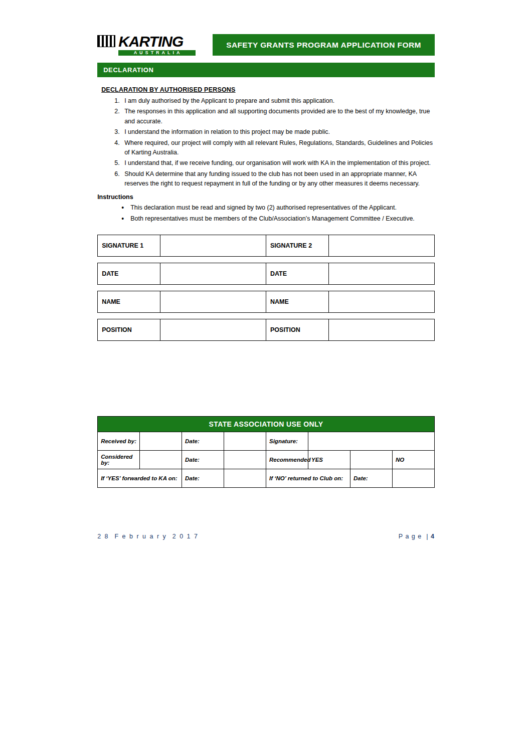KARTING AUSTRALIA
SAFETY GRANTS PROGRAM APPLICATION FORM
DECLARATION
DECLARATION BY AUTHORISED PERSONS
I am duly authorised by the Applicant to prepare and submit this application.
The responses in this application and all supporting documents provided are to the best of my knowledge, true and accurate.
I understand the information in relation to this project may be made public.
Where required, our project will comply with all relevant Rules, Regulations, Standards, Guidelines and Policies of Karting Australia.
I understand that, if we receive funding, our organisation will work with KA in the implementation of this project.
Should KA determine that any funding issued to the club has not been used in an appropriate manner, KA reserves the right to request repayment in full of the funding or by any other measures it deems necessary.
Instructions
This declaration must be read and signed by two (2) authorised representatives of the Applicant.
Both representatives must be members of the Club/Association’s Management Committee / Executive.
| SIGNATURE 1 | | SIGNATURE 2 | |
| DATE | | DATE | |
| NAME | | NAME | |
| POSITION | | POSITION | |
| STATE ASSOCIATION USE ONLY |
| --- |
| Received by: | | Date: | | Signature: | |
| Considered by: | | Date: | | Recommended | YES | | NO |
| If ‘YES’ forwarded to KA on: | Date: | | If ‘NO’ returned to Club on: | Date: | |
2 8 F e b r u a r y 2 0 1 7
P a g e | 4